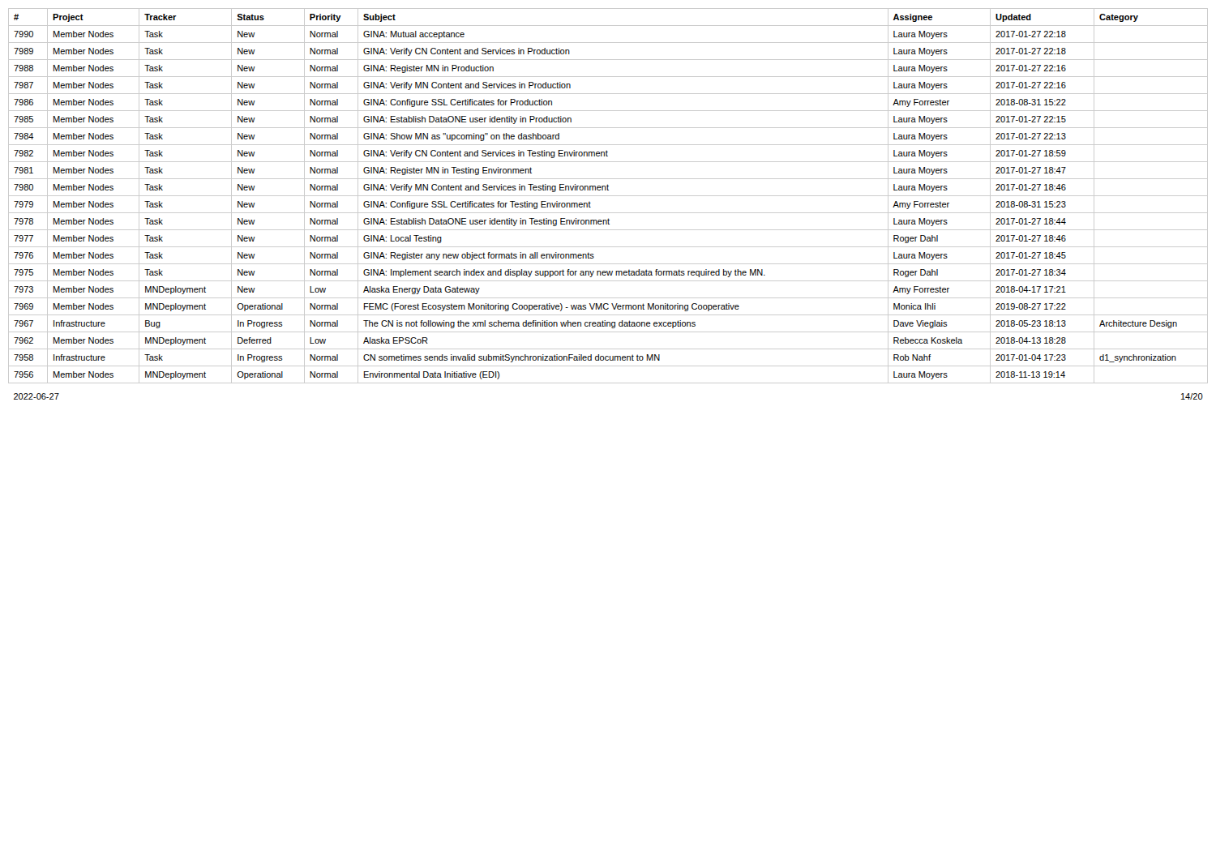| # | Project | Tracker | Status | Priority | Subject | Assignee | Updated | Category |
| --- | --- | --- | --- | --- | --- | --- | --- | --- |
| 7990 | Member Nodes | Task | New | Normal | GINA: Mutual acceptance | Laura Moyers | 2017-01-27 22:18 | |
| 7989 | Member Nodes | Task | New | Normal | GINA: Verify CN Content and Services in Production | Laura Moyers | 2017-01-27 22:18 | |
| 7988 | Member Nodes | Task | New | Normal | GINA: Register MN in Production | Laura Moyers | 2017-01-27 22:16 | |
| 7987 | Member Nodes | Task | New | Normal | GINA: Verify MN Content and Services in Production | Laura Moyers | 2017-01-27 22:16 | |
| 7986 | Member Nodes | Task | New | Normal | GINA: Configure SSL Certificates for Production | Amy Forrester | 2018-08-31 15:22 | |
| 7985 | Member Nodes | Task | New | Normal | GINA: Establish DataONE user identity in Production | Laura Moyers | 2017-01-27 22:15 | |
| 7984 | Member Nodes | Task | New | Normal | GINA: Show MN as "upcoming" on the dashboard | Laura Moyers | 2017-01-27 22:13 | |
| 7982 | Member Nodes | Task | New | Normal | GINA: Verify CN Content and Services in Testing Environment | Laura Moyers | 2017-01-27 18:59 | |
| 7981 | Member Nodes | Task | New | Normal | GINA: Register MN in Testing Environment | Laura Moyers | 2017-01-27 18:47 | |
| 7980 | Member Nodes | Task | New | Normal | GINA: Verify MN Content and Services in Testing Environment | Laura Moyers | 2017-01-27 18:46 | |
| 7979 | Member Nodes | Task | New | Normal | GINA: Configure SSL Certificates for Testing Environment | Amy Forrester | 2018-08-31 15:23 | |
| 7978 | Member Nodes | Task | New | Normal | GINA: Establish DataONE user identity in Testing Environment | Laura Moyers | 2017-01-27 18:44 | |
| 7977 | Member Nodes | Task | New | Normal | GINA: Local Testing | Roger Dahl | 2017-01-27 18:46 | |
| 7976 | Member Nodes | Task | New | Normal | GINA: Register any new object formats in all environments | Laura Moyers | 2017-01-27 18:45 | |
| 7975 | Member Nodes | Task | New | Normal | GINA: Implement search index and display support for any new metadata formats required by the MN. | Roger Dahl | 2017-01-27 18:34 | |
| 7973 | Member Nodes | MNDeployment | New | Low | Alaska Energy Data Gateway | Amy Forrester | 2018-04-17 17:21 | |
| 7969 | Member Nodes | MNDeployment | Operational | Normal | FEMC (Forest Ecosystem Monitoring Cooperative) - was VMC Vermont Monitoring Cooperative | Monica Ihli | 2019-08-27 17:22 | |
| 7967 | Infrastructure | Bug | In Progress | Normal | The CN is not following the xml schema definition when creating dataone exceptions | Dave Vieglais | 2018-05-23 18:13 | Architecture Design |
| 7962 | Member Nodes | MNDeployment | Deferred | Low | Alaska EPSCoR | Rebecca Koskela | 2018-04-13 18:28 | |
| 7958 | Infrastructure | Task | In Progress | Normal | CN sometimes sends invalid submitSynchronizationFailed document to MN | Rob Nahf | 2017-01-04 17:23 | d1_synchronization |
| 7956 | Member Nodes | MNDeployment | Operational | Normal | Environmental Data Initiative (EDI) | Laura Moyers | 2018-11-13 19:14 | |
| 2022-06-27 | 14/20 |